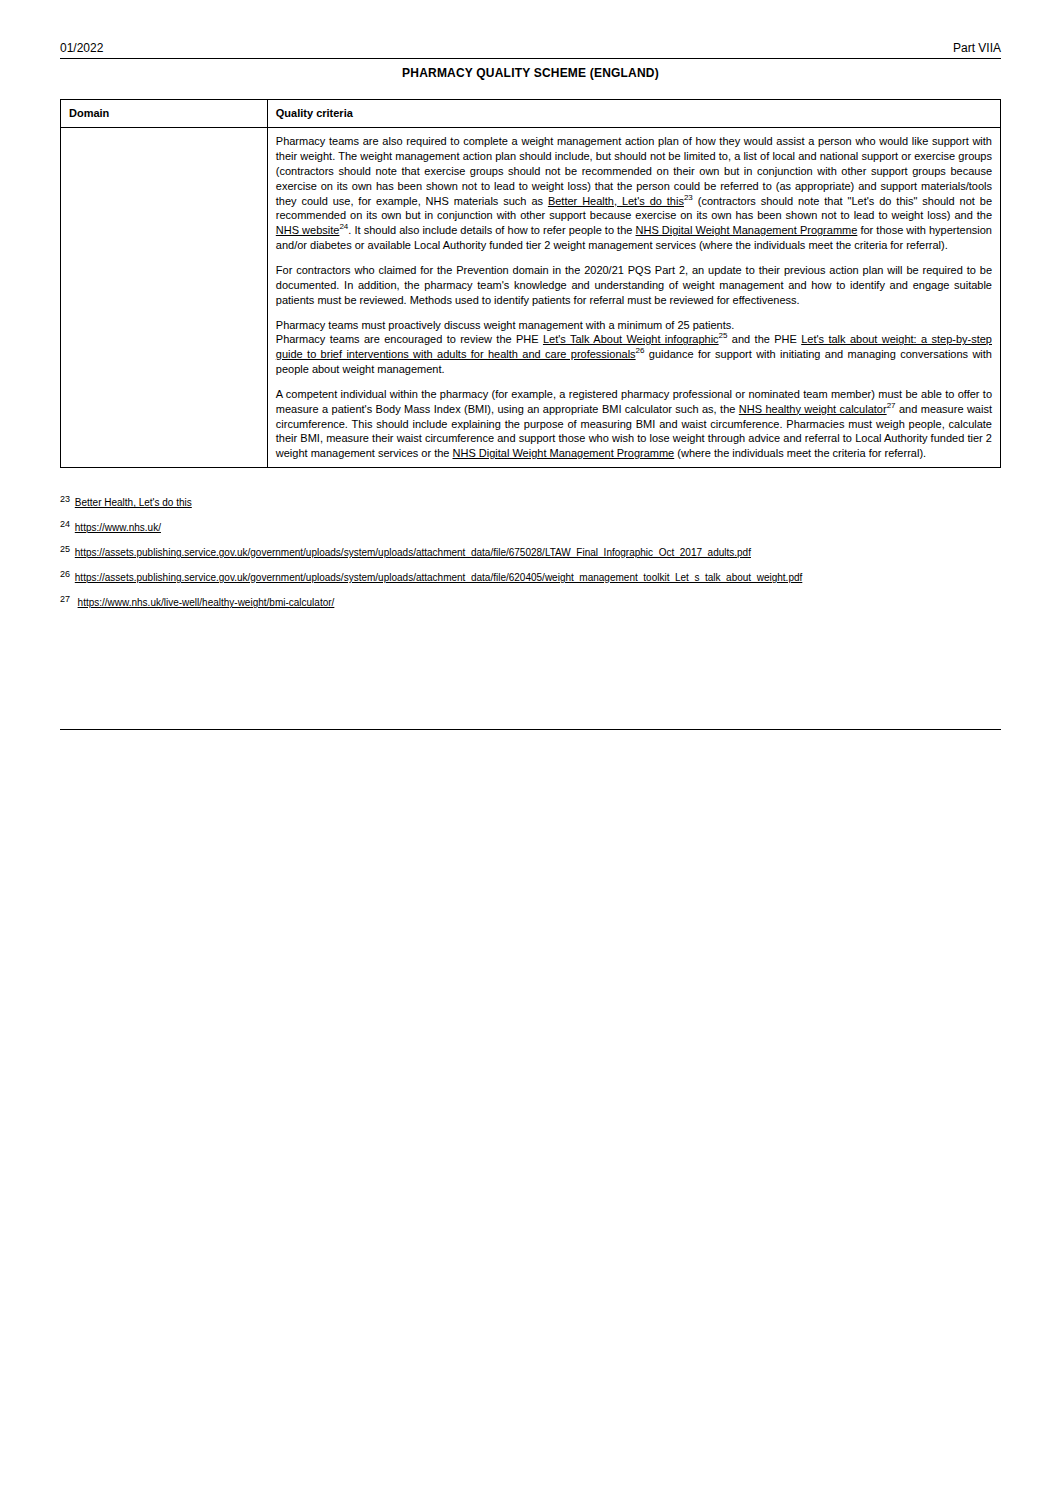01/2022 Part VIIA
PHARMACY QUALITY SCHEME (ENGLAND)
| Domain | Quality criteria |
| --- | --- |
| | Pharmacy teams are also required to complete a weight management action plan of how they would assist a person who would like support with their weight. The weight management action plan should include, but should not be limited to, a list of local and national support or exercise groups (contractors should note that exercise groups should not be recommended on their own but in conjunction with other support groups because exercise on its own has been shown not to lead to weight loss) that the person could be referred to (as appropriate) and support materials/tools they could use, for example, NHS materials such as Better Health, Let's do this 23 (contractors should note that "Let's do this" should not be recommended on its own but in conjunction with other support because exercise on its own has been shown not to lead to weight loss) and the NHS website 24 . It should also include details of how to refer people to the NHS Digital Weight Management Programme for those with hypertension and/or diabetes or available Local Authority funded tier 2 weight management services (where the individuals meet the criteria for referral). For contractors who claimed for the Prevention domain in the 2020/21 PQS Part 2, an update to their previous action plan will be required to be documented. In addition, the pharmacy team's knowledge and understanding of weight management and how to identify and engage suitable patients must be reviewed. Methods used to identify patients for referral must be reviewed for effectiveness. Pharmacy teams must proactively discuss weight management with a minimum of 25 patients. Pharmacy teams are encouraged to review the PHE Let's Talk About Weight infographic 25 and the PHE Let's talk about weight: a step-by-step guide to brief interventions with adults for health and care professionals 26 guidance for support with initiating and managing conversations with people about weight management. A competent individual within the pharmacy (for example, a registered pharmacy professional or nominated team member) must be able to offer to measure a patient's Body Mass Index (BMI), using an appropriate BMI calculator such as, the NHS healthy weight calculator 27 and measure waist circumference. This should include explaining the purpose of measuring BMI and waist circumference. Pharmacies must weigh people, calculate their BMI, measure their waist circumference and support those who wish to lose weight through advice and referral to Local Authority funded tier 2 weight management services or the NHS Digital Weight Management Programme (where the individuals meet the criteria for referral). |
23 Better Health, Let's do this
24 https://www.nhs.uk/
25 https://assets.publishing.service.gov.uk/government/uploads/system/uploads/attachment_data/file/675028/LTAW_Final_Infographic_Oct_2017_adults.pdf
26 https://assets.publishing.service.gov.uk/government/uploads/system/uploads/attachment_data/file/620405/weight_management_toolkit_Let_s_talk_about_weight.pdf
27 https://www.nhs.uk/live-well/healthy-weight/bmi-calculator/